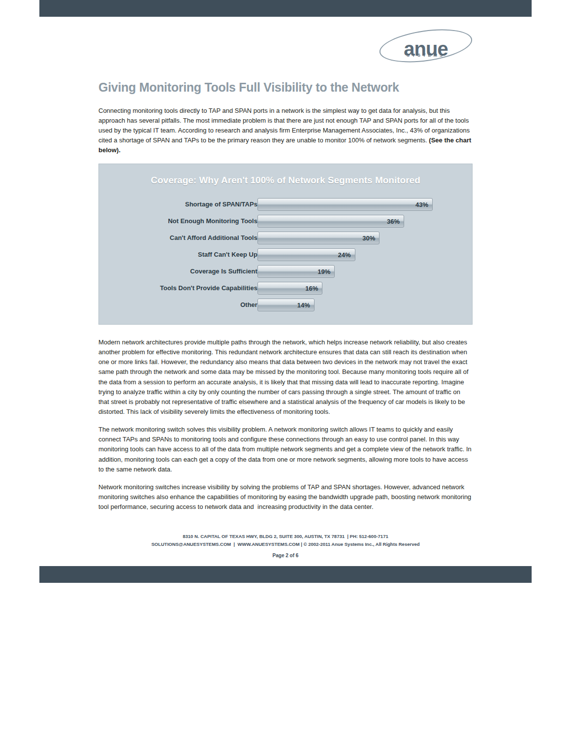anue
SYSTEMS
Giving Monitoring Tools Full Visibility to the Network
Connecting monitoring tools directly to TAP and SPAN ports in a network is the simplest way to get data for analysis, but this approach has several pitfalls. The most immediate problem is that there are just not enough TAP and SPAN ports for all of the tools used by the typical IT team. According to research and analysis firm Enterprise Management Associates, Inc., 43% of organizations cited a shortage of SPAN and TAPs to be the primary reason they are unable to monitor 100% of network segments. (See the chart below).
Coverage: Why Aren't 100% of Network Segments Monitored
| Shortage of SPAN/TAPs | 43% |
| Not Enough Monitoring Tools | 36% |
| Can't Afford Additional Tools | 30% |
| Staff Can't Keep Up | 24% |
| Coverage Is Sufficient | 19% |
| Tools Don't Provide Capabilities | 16% |
| Other | 14% |
Modern network architectures provide multiple paths through the network, which helps increase network reliability, but also creates another problem for effective monitoring. This redundant network architecture ensures that data can still reach its destination when one or more links fail. However, the redundancy also means that data between two devices in the network may not travel the exact same path through the network and some data may be missed by the monitoring tool. Because many monitoring tools require all of the data from a session to perform an accurate analysis, it is likely that that missing data will lead to inaccurate reporting. Imagine trying to analyze traffic within a city by only counting the number of cars passing through a single street. The amount of traffic on that street is probably not representative of traffic elsewhere and a statistical analysis of the frequency of car models is likely to be distorted. This lack of visibility severely limits the effectiveness of monitoring tools.
The network monitoring switch solves this visibility problem. A network monitoring switch allows IT teams to quickly and easily connect TAPs and SPANs to monitoring tools and configure these connections through an easy to use control panel. In this way monitoring tools can have access to all of the data from multiple network segments and get a complete view of the network traffic. In addition, monitoring tools can each get a copy of the data from one or more network segments, allowing more tools to have access to the same network data.
Network monitoring switches increase visibility by solving the problems of TAP and SPAN shortages. However, advanced network monitoring switches also enhance the capabilities of monitoring by easing the bandwidth upgrade path, boosting network monitoring tool performance, securing access to network data and increasing productivity in the data center.
8310 N. CAPITAL OF TEXAS HWY, BLDG 2, SUITE 300, AUSTIN, TX 78731 | PH: 512-600-7171
SOLUTIONS@ANUESYSTEMS.COM | WWW.ANUESYSTEMS.COM | © 2002-2011 Anue Systems Inc., All Rights Reserved
Page 2 of 6